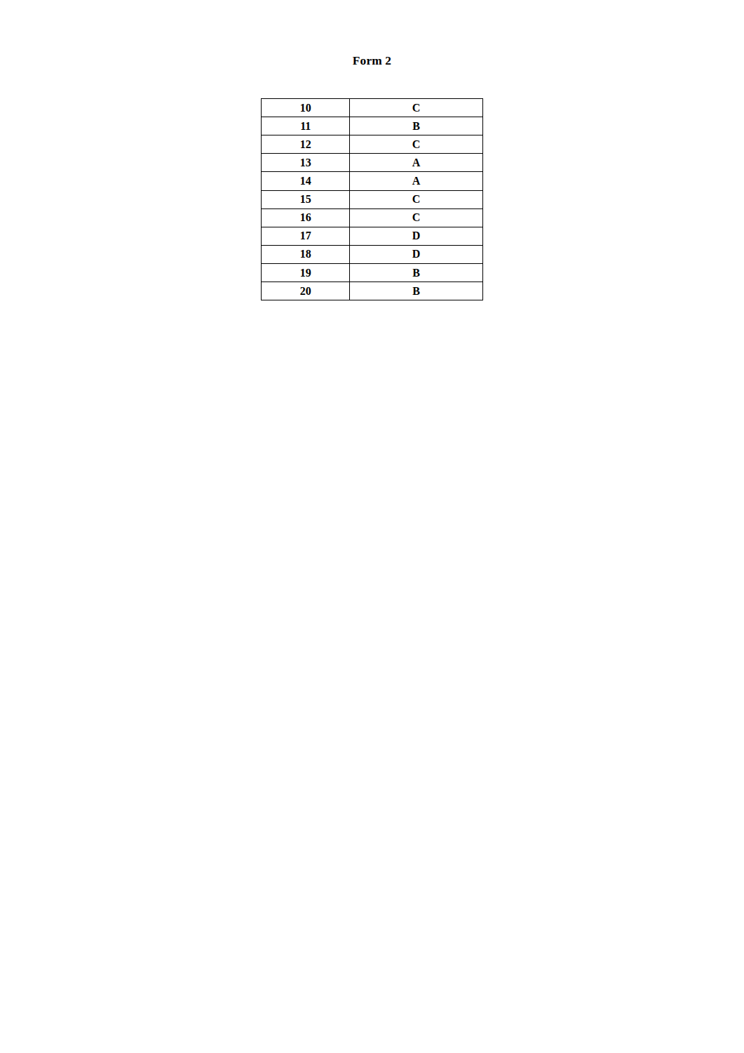Form 2
| 10 | C |
| 11 | B |
| 12 | C |
| 13 | A |
| 14 | A |
| 15 | C |
| 16 | C |
| 17 | D |
| 18 | D |
| 19 | B |
| 20 | B |